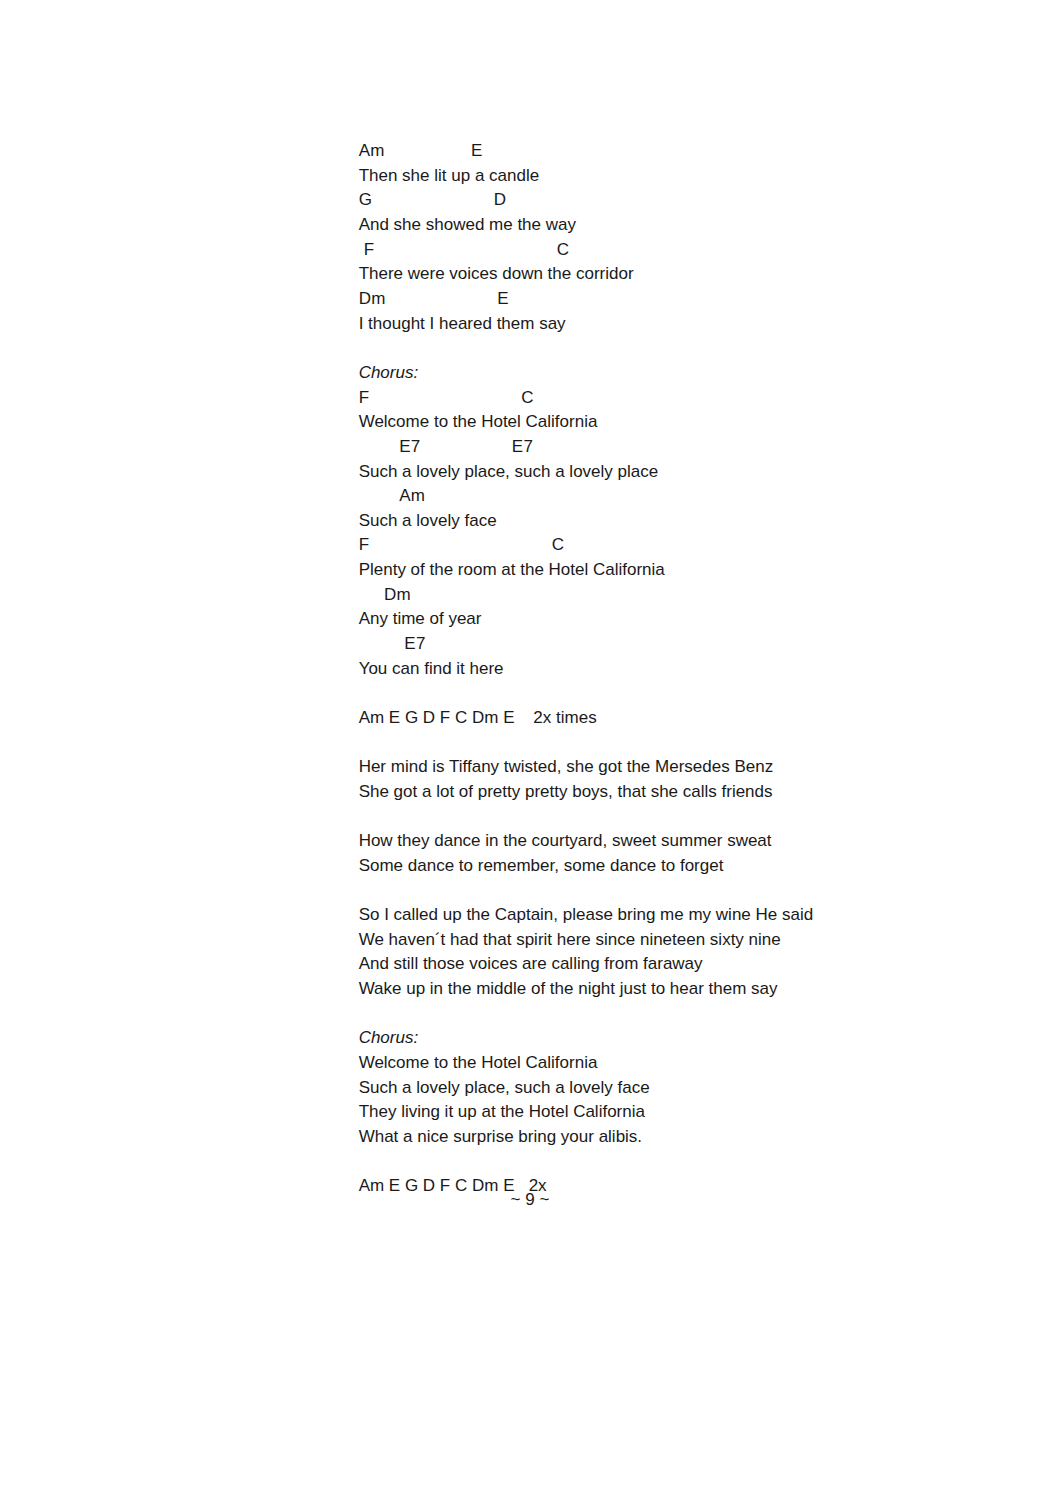Am                 E
Then she lit up a candle
G                        D
And she showed me the way
 F                                    C
There were voices down the corridor
Dm                      E
I thought I heared them say
Chorus:
F                              C
Welcome to the Hotel California
        E7                  E7
Such a lovely place, such a lovely place
        Am
Such a lovely face
F                                    C
Plenty of the room at the Hotel California
     Dm
Any time of year
         E7
You can find it here
Am E G D F C Dm E    2x times
Her mind is Tiffany twisted, she got the Mersedes Benz
She got a lot of pretty pretty boys, that she calls friends
How they dance in the courtyard, sweet summer sweat
Some dance to remember, some dance to forget
So I called up the Captain, please bring me my wine He said
We haven´t had that spirit here since nineteen sixty nine
And still those voices are calling from faraway
Wake up in the middle of the night just to hear them say
Chorus:
Welcome to the Hotel California
Such a lovely place, such a lovely face
They living it up at the Hotel California
What a nice surprise bring your alibis.
Am E G D F C Dm E   2x
~ 9 ~